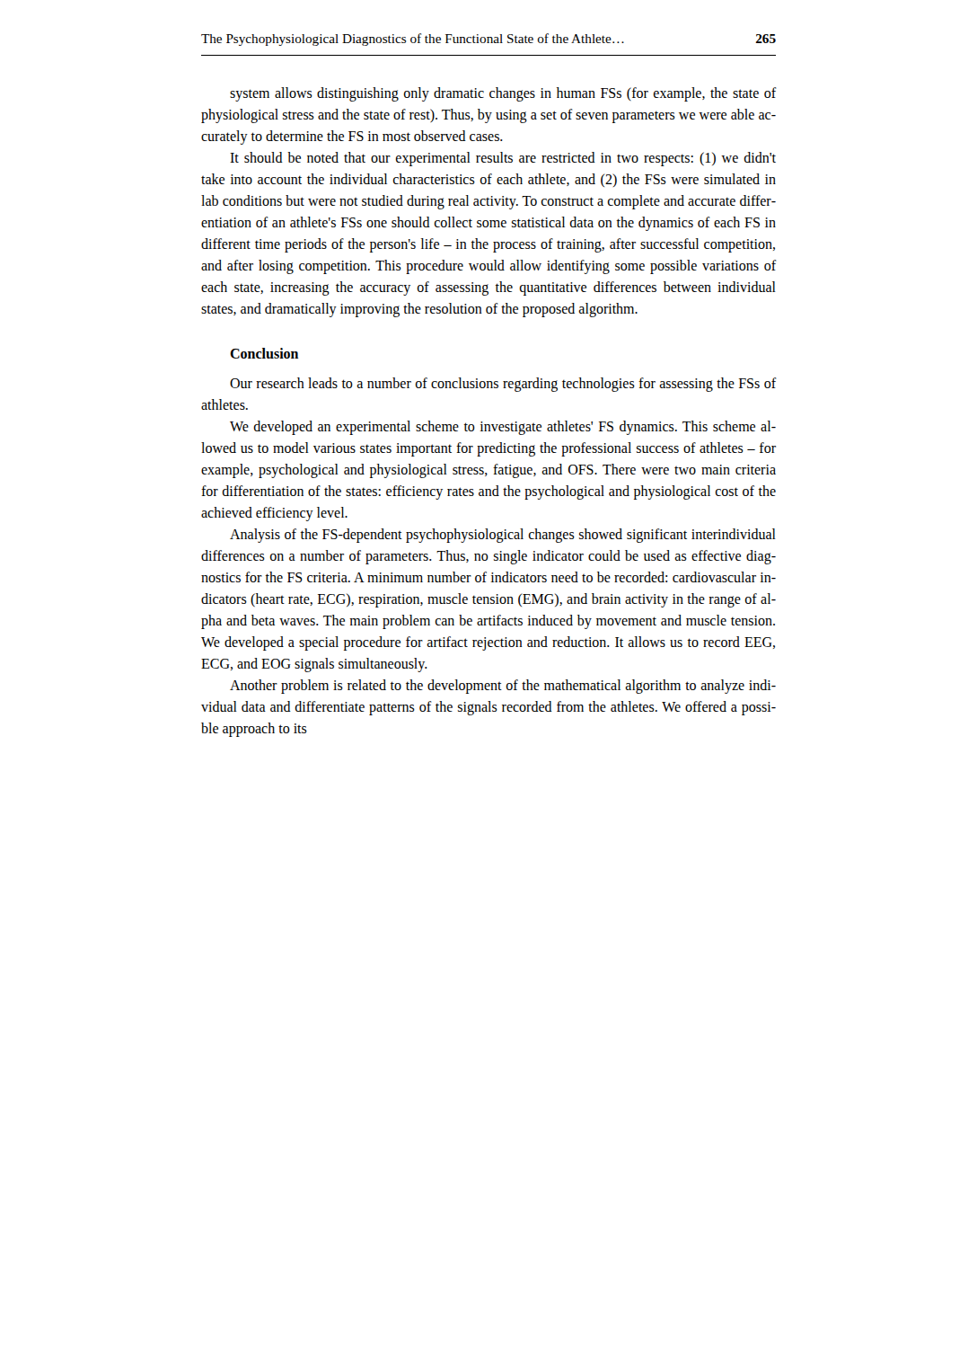The Psychophysiological Diagnostics of the Functional State of the Athlete… 265
system allows distinguishing only dramatic changes in human FSs (for example, the state of physiological stress and the state of rest). Thus, by using a set of seven parameters we were able accurately to determine the FS in most observed cases.
It should be noted that our experimental results are restricted in two respects: (1) we didn't take into account the individual characteristics of each athlete, and (2) the FSs were simulated in lab conditions but were not studied during real activity. To construct a complete and accurate differentiation of an athlete's FSs one should collect some statistical data on the dynamics of each FS in different time periods of the person's life – in the process of training, after successful competition, and after losing competition. This procedure would allow identifying some possible variations of each state, increasing the accuracy of assessing the quantitative differences between individual states, and dramatically improving the resolution of the proposed algorithm.
Conclusion
Our research leads to a number of conclusions regarding technologies for assessing the FSs of athletes.
We developed an experimental scheme to investigate athletes' FS dynamics. This scheme allowed us to model various states important for predicting the professional success of athletes – for example, psychological and physiological stress, fatigue, and OFS. There were two main criteria for differentiation of the states: efficiency rates and the psychological and physiological cost of the achieved efficiency level.
Analysis of the FS-dependent psychophysiological changes showed significant interindividual differences on a number of parameters. Thus, no single indicator could be used as effective diagnostics for the FS criteria. A minimum number of indicators need to be recorded: cardiovascular indicators (heart rate, ECG), respiration, muscle tension (EMG), and brain activity in the range of alpha and beta waves. The main problem can be artifacts induced by movement and muscle tension. We developed a special procedure for artifact rejection and reduction. It allows us to record EEG, ECG, and EOG signals simultaneously.
Another problem is related to the development of the mathematical algorithm to analyze individual data and differentiate patterns of the signals recorded from the athletes. We offered a possible approach to its